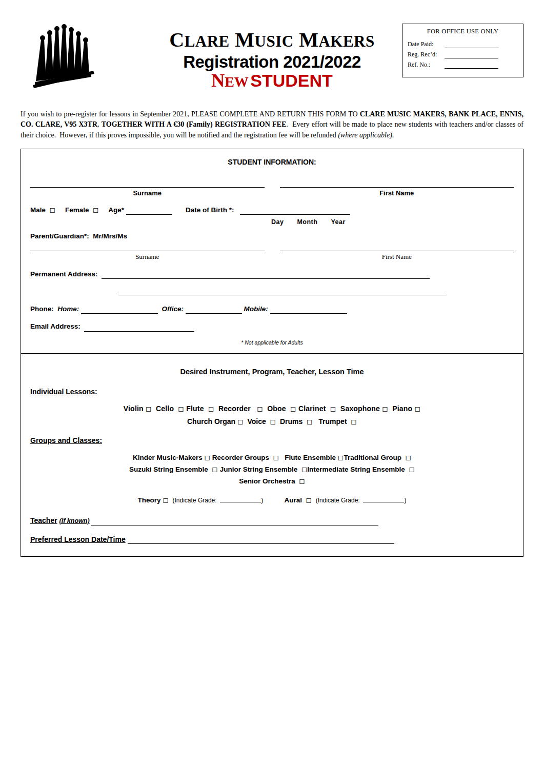CLARE MUSIC MAKERS
Registration 2021/2022
NEW STUDENT
FOR OFFICE USE ONLY
Date Paid:
Reg. Rec’d:
Ref. No.:
If you wish to pre-register for lessons in September 2021, PLEASE COMPLETE AND RETURN THIS FORM TO CLARE MUSIC MAKERS, BANK PLACE, ENNIS, CO. CLARE, V95 X3TR, TOGETHER WITH A €30 (Family) REGISTRATION FEE. Every effort will be made to place new students with teachers and/or classes of their choice. However, if this proves impossible, you will be notified and the registration fee will be refunded (where applicable).
STUDENT INFORMATION:
Surname
First Name
Male ◻ Female ◻ Age* Date of Birth *:
Day Month Year
Parent/Guardian*: Mr/Mrs/Ms
Surname
First Name
Permanent Address:
Phone: Home: Office: Mobile:
Email Address:
* Not applicable for Adults
Desired Instrument, Program, Teacher, Lesson Time
Individual Lessons:
Violin ◻ Cello ◻ Flute ◻ Recorder ◻ Oboe ◻ Clarinet ◻ Saxophone ◻ Piano ◻
Church Organ ◻ Voice ◻ Drums ◻ Trumpet ◻
Groups and Classes:
Kinder Music-Makers ◻ Recorder Groups ◻ Flute Ensemble ◻Traditional Group ◻
Suzuki String Ensemble ◻ Junior String Ensemble ◻Intermediate String Ensemble ◻
Senior Orchestra ◻
Theory ◻ (Indicate Grade: ) Aural ◻ (Indicate Grade: )
Teacher (if known)
Preferred Lesson Date/Time